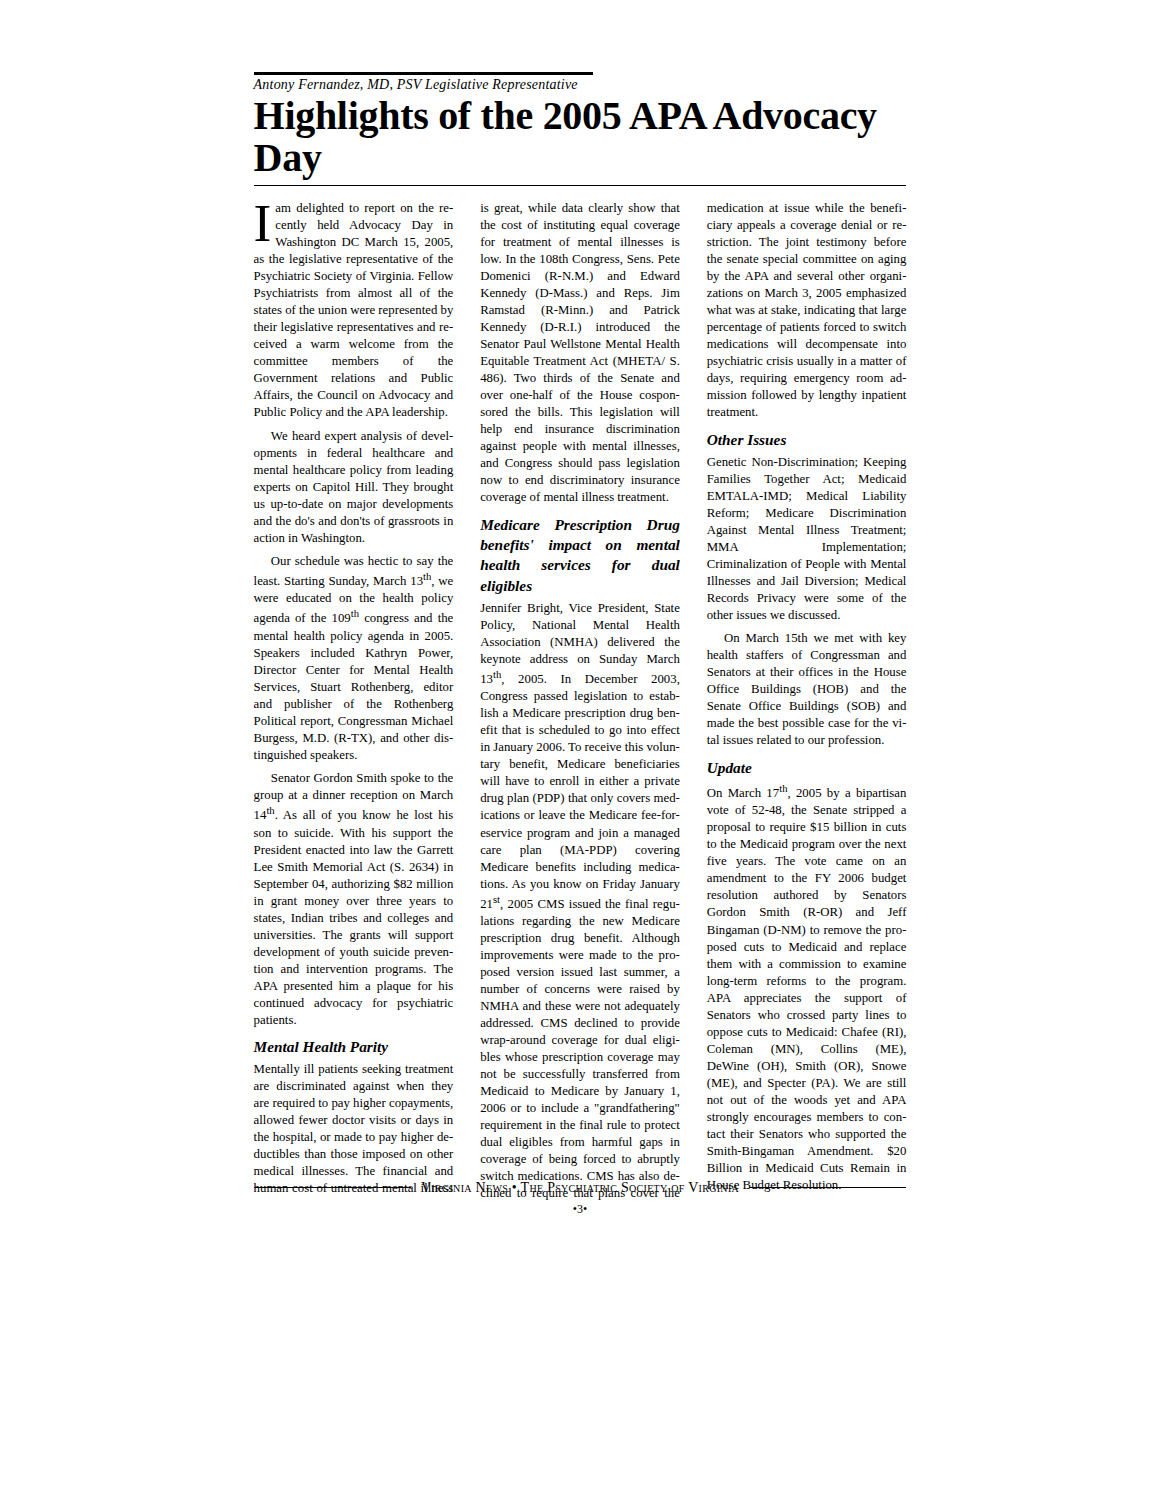Antony Fernandez, MD, PSV Legislative Representative
Highlights of the 2005 APA Advocacy Day
Iam delighted to report on the recently held Advocacy Day in Washington DC March 15, 2005, as the legislative representative of the Psychiatric Society of Virginia. Fellow Psychiatrists from almost all of the states of the union were represented by their legislative representatives and received a warm welcome from the committee members of the Government relations and Public Affairs, the Council on Advocacy and Public Policy and the APA leadership.
We heard expert analysis of developments in federal healthcare and mental healthcare policy from leading experts on Capitol Hill. They brought us up-to-date on major developments and the do's and don'ts of grassroots in action in Washington.
Our schedule was hectic to say the least. Starting Sunday, March 13th, we were educated on the health policy agenda of the 109th congress and the mental health policy agenda in 2005. Speakers included Kathryn Power, Director Center for Mental Health Services, Stuart Rothenberg, editor and publisher of the Rothenberg Political report, Congressman Michael Burgess, M.D. (R-TX), and other distinguished speakers.
Senator Gordon Smith spoke to the group at a dinner reception on March 14th. As all of you know he lost his son to suicide. With his support the President enacted into law the Garrett Lee Smith Memorial Act (S. 2634) in September 04, authorizing $82 million in grant money over three years to states, Indian tribes and colleges and universities. The grants will support development of youth suicide prevention and intervention programs. The APA presented him a plaque for his continued advocacy for psychiatric patients.
Mental Health Parity
Mentally ill patients seeking treatment are discriminated against when they are required to pay higher copayments, allowed fewer doctor visits or days in the hospital, or made to pay higher deductibles than those imposed on other medical illnesses. The financial and human cost of untreated mental illness is great, while data clearly show that the cost of instituting equal coverage for treatment of mental illnesses is low. In the 108th Congress, Sens. Pete Domenici (R-N.M.) and Edward Kennedy (D-Mass.) and Reps. Jim Ramstad (R-Minn.) and Patrick Kennedy (D-R.I.) introduced the Senator Paul Wellstone Mental Health Equitable Treatment Act (MHETA/ S. 486). Two thirds of the Senate and over one-half of the House cosponsored the bills. This legislation will help end insurance discrimination against people with mental illnesses, and Congress should pass legislation now to end discriminatory insurance coverage of mental illness treatment.
Medicare Prescription Drug benefits' impact on mental health services for dual eligibles
Jennifer Bright, Vice President, State Policy, National Mental Health Association (NMHA) delivered the keynote address on Sunday March 13th, 2005. In December 2003, Congress passed legislation to establish a Medicare prescription drug benefit that is scheduled to go into effect in January 2006. To receive this voluntary benefit, Medicare beneficiaries will have to enroll in either a private drug plan (PDP) that only covers medications or leave the Medicare fee-for-eservice program and join a managed care plan (MA-PDP) covering Medicare benefits including medications. As you know on Friday January 21st, 2005 CMS issued the final regulations regarding the new Medicare prescription drug benefit. Although improvements were made to the proposed version issued last summer, a number of concerns were raised by NMHA and these were not adequately addressed. CMS declined to provide wrap-around coverage for dual eligibles whose prescription coverage may not be successfully transferred from Medicaid to Medicare by January 1, 2006 or to include a "grandfathering" requirement in the final rule to protect dual eligibles from harmful gaps in coverage of being forced to abruptly switch medications. CMS has also declined to require that plans cover the medication at issue while the beneficiary appeals a coverage denial or restriction. The joint testimony before the senate special committee on aging by the APA and several other organizations on March 3, 2005 emphasized what was at stake, indicating that large percentage of patients forced to switch medications will decompensate into psychiatric crisis usually in a matter of days, requiring emergency room admission followed by lengthy inpatient treatment.
Other Issues
Genetic Non-Discrimination; Keeping Families Together Act; Medicaid EMTALA-IMD; Medical Liability Reform; Medicare Discrimination Against Mental Illness Treatment; MMA Implementation; Criminalization of People with Mental Illnesses and Jail Diversion; Medical Records Privacy were some of the other issues we discussed.
On March 15th we met with key health staffers of Congressman and Senators at their offices in the House Office Buildings (HOB) and the Senate Office Buildings (SOB) and made the best possible case for the vital issues related to our profession.
Update
On March 17th, 2005 by a bipartisan vote of 52-48, the Senate stripped a proposal to require $15 billion in cuts to the Medicaid program over the next five years. The vote came on an amendment to the FY 2006 budget resolution authored by Senators Gordon Smith (R-OR) and Jeff Bingaman (D-NM) to remove the proposed cuts to Medicaid and replace them with a commission to examine long-term reforms to the program. APA appreciates the support of Senators who crossed party lines to oppose cuts to Medicaid: Chafee (RI), Coleman (MN), Collins (ME), DeWine (OH), Smith (OR), Snowe (ME), and Specter (PA). We are still not out of the woods yet and APA strongly encourages members to contact their Senators who supported the Smith-Bingaman Amendment. $20 Billion in Medicaid Cuts Remain in House Budget Resolution.
Virginia News • The Psychiatric Society of Virginia
•3•